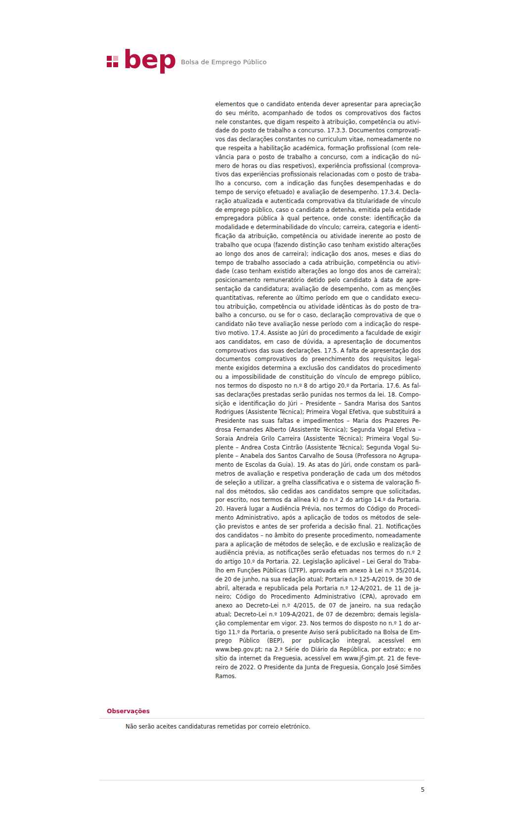bep
Bolsa de Emprego Público
elementos que o candidato entenda dever apresentar para apreciação do seu mérito, acompanhado de todos os comprovativos dos factos nele constantes, que digam respeito à atribuição, competência ou atividade do posto de trabalho a concurso. 17.3.3. Documentos comprovativos das declarações constantes no curriculum vitae, nomeadamente no que respeita a habilitação académica, formação profissional (com relevância para o posto de trabalho a concurso, com a indicação do número de horas ou dias respetivos), experiência profissional (comprovativos das experiências profissionais relacionadas com o posto de trabalho a concurso, com a indicação das funções desempenhadas e do tempo de serviço efetuado) e avaliação de desempenho. 17.3.4. Declaração atualizada e autenticada comprovativa da titularidade de vínculo de emprego público, caso o candidato a detenha, emitida pela entidade empregadora pública à qual pertence, onde conste: identificação da modalidade e determinabilidade do vínculo; carreira, categoria e identificação da atribuição, competência ou atividade inerente ao posto de trabalho que ocupa (fazendo distinção caso tenham existido alterações ao longo dos anos de carreira); indicação dos anos, meses e dias do tempo de trabalho associado a cada atribuição, competência ou atividade (caso tenham existido alterações ao longo dos anos de carreira); posicionamento remuneratório detido pelo candidato à data de apresentação da candidatura; avaliação de desempenho, com as menções quantitativas, referente ao último período em que o candidato executou atribuição, competência ou atividade idênticas às do posto de trabalho a concurso, ou se for o caso, declaração comprovativa de que o candidato não teve avaliação nesse período com a indicação do respetivo motivo. 17.4. Assiste ao Júri do procedimento a faculdade de exigir aos candidatos, em caso de dúvida, a apresentação de documentos comprovativos das suas declarações. 17.5. A falta de apresentação dos documentos comprovativos do preenchimento dos requisitos legalmente exigidos determina a exclusão dos candidatos do procedimento ou a impossibilidade de constituição do vínculo de emprego público, nos termos do disposto no n.º 8 do artigo 20.º da Portaria. 17.6. As falsas declarações prestadas serão punidas nos termos da lei. 18. Composição e identificação do Júri – Presidente – Sandra Marisa dos Santos Rodrigues (Assistente Técnica); Primeira Vogal Efetiva, que substituirá a Presidente nas suas faltas e impedimentos – Maria dos Prazeres Pedrosa Fernandes Alberto (Assistente Técnica); Segunda Vogal Efetiva – Soraia Andreia Grilo Carreira (Assistente Técnica); Primeira Vogal Suplente – Andrea Costa Cintrão (Assistente Técnica); Segunda Vogal Suplente – Anabela dos Santos Carvalho de Sousa (Professora no Agrupamento de Escolas da Guia). 19. As atas do Júri, onde constam os parâmetros de avaliação e respetiva ponderação de cada um dos métodos de seleção a utilizar, a grelha classificativa e o sistema de valoração final dos métodos, são cedidas aos candidatos sempre que solicitadas, por escrito, nos termos da alínea k) do n.º 2 do artigo 14.º da Portaria. 20. Haverá lugar a Audiência Prévia, nos termos do Código do Procedimento Administrativo, após a aplicação de todos os métodos de seleção previstos e antes de ser proferida a decisão final. 21. Notificações dos candidatos – no âmbito do presente procedimento, nomeadamente para a aplicação de métodos de seleção, e de exclusão e realização de audiência prévia, as notificações serão efetuadas nos termos do n.º 2 do artigo 10.º da Portaria. 22. Legislação aplicável – Lei Geral do Trabalho em Funções Públicas (LTFP), aprovada em anexo à Lei n.º 35/2014, de 20 de junho, na sua redação atual; Portaria n.º 125-A/2019, de 30 de abril, alterada e republicada pela Portaria n.º 12-A/2021, de 11 de janeiro; Código do Procedimento Administrativo (CPA), aprovado em anexo ao Decreto-Lei n.º 4/2015, de 07 de janeiro, na sua redação atual; Decreto-Lei n.º 109-A/2021, de 07 de dezembro; demais legislação complementar em vigor. 23. Nos termos do disposto no n.º 1 do artigo 11.º da Portaria, o presente Aviso será publicitado na Bolsa de Emprego Público (BEP), por publicação integral, acessível em www.bep.gov.pt; na 2.ª Série do Diário da República, por extrato; e no sítio da internet da Freguesia, acessível em www.jf-gim.pt. 21 de fevereiro de 2022. O Presidente da Junta de Freguesia, Gonçalo José Simões Ramos.
Observações
Não serão aceites candidaturas remetidas por correio eletrónico.
5